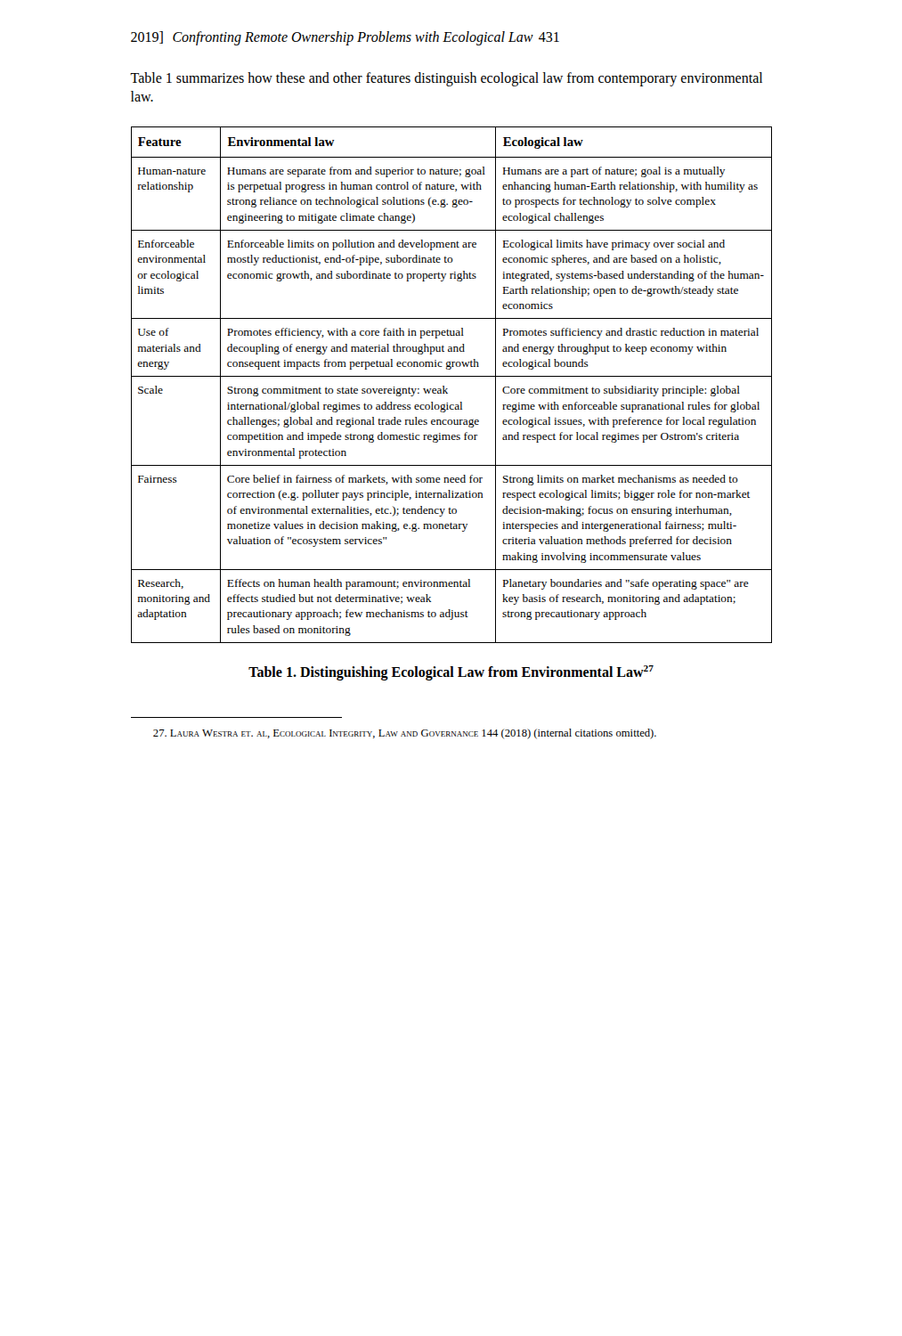2019] Confronting Remote Ownership Problems with Ecological Law 431
Table 1 summarizes how these and other features distinguish ecological law from contemporary environmental law.
| Feature | Environmental law | Ecological law |
| --- | --- | --- |
| Human-nature relationship | Humans are separate from and superior to nature; goal is perpetual progress in human control of nature, with strong reliance on technological solutions (e.g. geo-engineering to mitigate climate change) | Humans are a part of nature; goal is a mutually enhancing human-Earth relationship, with humility as to prospects for technology to solve complex ecological challenges |
| Enforceable environmental or ecological limits | Enforceable limits on pollution and development are mostly reductionist, end-of-pipe, subordinate to economic growth, and subordinate to property rights | Ecological limits have primacy over social and economic spheres, and are based on a holistic, integrated, systems-based understanding of the human-Earth relationship; open to de-growth/steady state economics |
| Use of materials and energy | Promotes efficiency, with a core faith in perpetual decoupling of energy and material throughput and consequent impacts from perpetual economic growth | Promotes sufficiency and drastic reduction in material and energy throughput to keep economy within ecological bounds |
| Scale | Strong commitment to state sovereignty: weak international/global regimes to address ecological challenges; global and regional trade rules encourage competition and impede strong domestic regimes for environmental protection | Core commitment to subsidiarity principle: global regime with enforceable supranational rules for global ecological issues, with preference for local regulation and respect for local regimes per Ostrom's criteria |
| Fairness | Core belief in fairness of markets, with some need for correction (e.g. polluter pays principle, internalization of environmental externalities, etc.); tendency to monetize values in decision making, e.g. monetary valuation of "ecosystem services" | Strong limits on market mechanisms as needed to respect ecological limits; bigger role for non-market decision-making; focus on ensuring interhuman, interspecies and intergenerational fairness; multi-criteria valuation methods preferred for decision making involving incommensurate values |
| Research, monitoring and adaptation | Effects on human health paramount; environmental effects studied but not determinative; weak precautionary approach; few mechanisms to adjust rules based on monitoring | Planetary boundaries and "safe operating space" are key basis of research, monitoring and adaptation; strong precautionary approach |
Table 1. Distinguishing Ecological Law from Environmental Law27
27. Laura Westra et. al, Ecological Integrity, Law and Governance 144 (2018) (internal citations omitted).